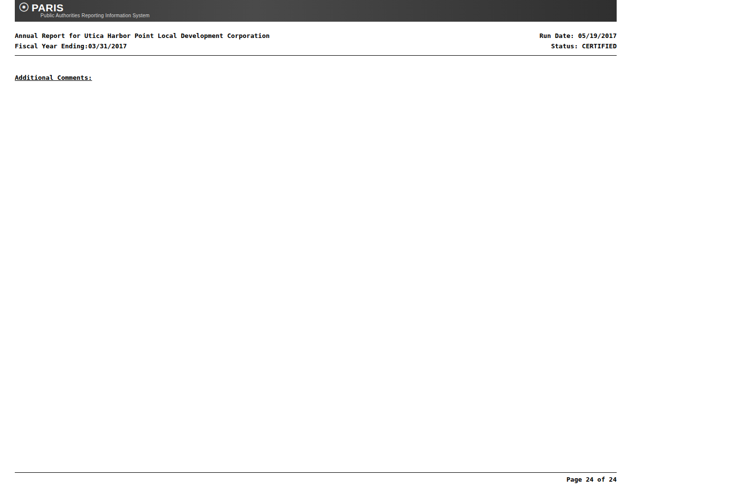⦿PARIS
Public Authorities Reporting Information System
Annual Report for Utica Harbor Point Local Development Corporation
Run Date: 05/19/2017
Fiscal Year Ending:03/31/2017
Status: CERTIFIED
Additional Comments:
Page 24 of 24